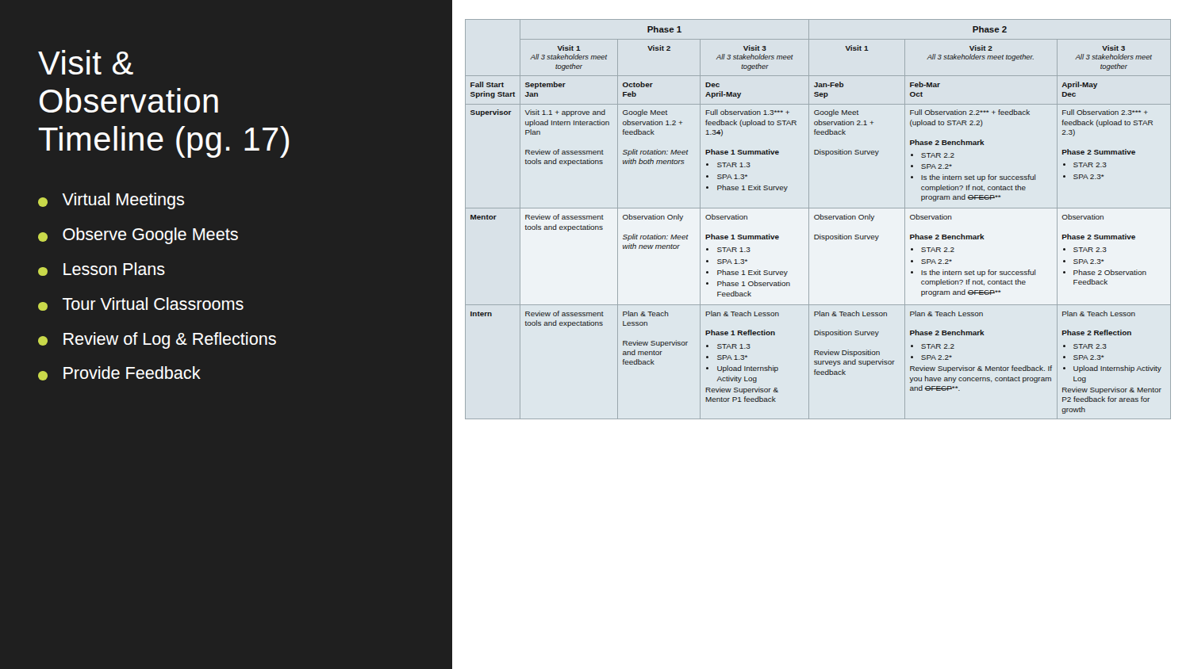Visit &
Observation
Timeline (pg. 17)
Virtual Meetings
Observe Google Meets
Lesson Plans
Tour Virtual Classrooms
Review of Log & Reflections
Provide Feedback
| | Phase 1 | Phase 2 |
| --- | --- | --- |
| Visit 1 All 3 stakeholders meet together | Visit 2 | Visit 3 All 3 stakeholders meet together | Visit 1 | Visit 2 All 3 stakeholders meet together. | Visit 3 All 3 stakeholders meet together |
| Fall Start Spring Start | September Jan | October Feb | Dec April-May | Jan-Feb Sep | Feb-Mar Oct | April-May Dec |
| Supervisor | Visit 1.1 + approve and upload Intern Interaction Plan Review of assessment tools and expectations | Google Meet observation 1.2 + feedback Split rotation: Meet with both mentors | Full observation 1.3*** + feedback (upload to STAR 1.3 4 ) Phase 1 Summative STAR 1.3 SPA 1.3* Phase 1 Exit Survey | Google Meet observation 2.1 + feedback Disposition Survey | Full Observation 2.2*** + feedback (upload to STAR 2.2) Phase 2 Benchmark STAR 2.2 SPA 2.2* Is the intern set up for successful completion? If not, contact the program and OFECP ** | Full Observation 2.3*** + feedback (upload to STAR 2.3) Phase 2 Summative STAR 2.3 SPA 2.3* |
| Mentor | Review of assessment tools and expectations | Observation Only Split rotation: Meet with new mentor | Observation Phase 1 Summative STAR 1.3 SPA 1.3* Phase 1 Exit Survey Phase 1 Observation Feedback | Observation Only Disposition Survey | Observation Phase 2 Benchmark STAR 2.2 SPA 2.2* Is the intern set up for successful completion? If not, contact the program and OFECP ** | Observation Phase 2 Summative STAR 2.3 SPA 2.3* Phase 2 Observation Feedback |
| Intern | Review of assessment tools and expectations | Plan & Teach Lesson Review Supervisor and mentor feedback | Plan & Teach Lesson Phase 1 Reflection STAR 1.3 SPA 1.3* Upload Internship Activity Log Review Supervisor & Mentor P1 feedback | Plan & Teach Lesson Disposition Survey Review Disposition surveys and supervisor feedback | Plan & Teach Lesson Phase 2 Benchmark STAR 2.2 SPA 2.2* Review Supervisor & Mentor feedback. If you have any concerns, contact program and OFECP **. | Plan & Teach Lesson Phase 2 Reflection STAR 2.3 SPA 2.3* Upload Internship Activity Log Review Supervisor & Mentor P2 feedback for areas for growth |